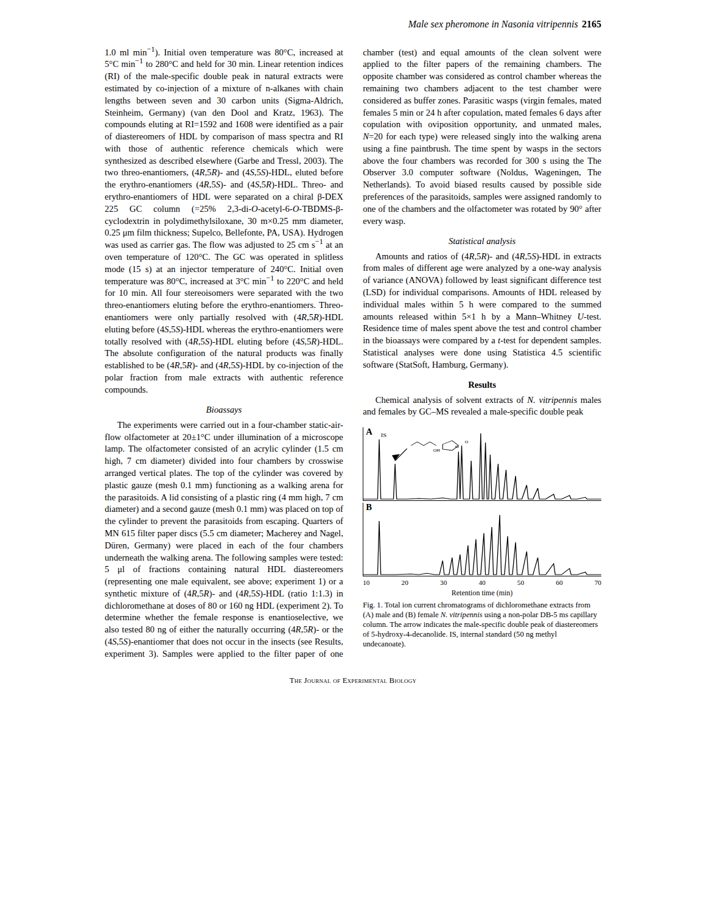Male sex pheromone in Nasonia vitripennis 2165
1.0 ml min−1). Initial oven temperature was 80°C, increased at 5°C min−1 to 280°C and held for 30 min. Linear retention indices (RI) of the male-specific double peak in natural extracts were estimated by co-injection of a mixture of n-alkanes with chain lengths between seven and 30 carbon units (Sigma-Aldrich, Steinheim, Germany) (van den Dool and Kratz, 1963). The compounds eluting at RI=1592 and 1608 were identified as a pair of diastereomers of HDL by comparison of mass spectra and RI with those of authentic reference chemicals which were synthesized as described elsewhere (Garbe and Tressl, 2003). The two threo-enantiomers, (4R,5R)- and (4S,5S)-HDL, eluted before the erythro-enantiomers (4R,5S)- and (4S,5R)-HDL. Threo- and erythro-enantiomers of HDL were separated on a chiral β-DEX 225 GC column (=25% 2,3-di-O-acetyl-6-O-TBDMS-β-cyclodextrin in polydimethylsiloxane, 30 m×0.25 mm diameter, 0.25 μm film thickness; Supelco, Bellefonte, PA, USA). Hydrogen was used as carrier gas. The flow was adjusted to 25 cm s−1 at an oven temperature of 120°C. The GC was operated in splitless mode (15 s) at an injector temperature of 240°C. Initial oven temperature was 80°C, increased at 3°C min−1 to 220°C and held for 10 min. All four stereoisomers were separated with the two threo-enantiomers eluting before the erythro-enantiomers. Threo-enantiomers were only partially resolved with (4R,5R)-HDL eluting before (4S,5S)-HDL whereas the erythro-enantiomers were totally resolved with (4R,5S)-HDL eluting before (4S,5R)-HDL. The absolute configuration of the natural products was finally established to be (4R,5R)- and (4R,5S)-HDL by co-injection of the polar fraction from male extracts with authentic reference compounds.
Bioassays
The experiments were carried out in a four-chamber static-air-flow olfactometer at 20±1°C under illumination of a microscope lamp. The olfactometer consisted of an acrylic cylinder (1.5 cm high, 7 cm diameter) divided into four chambers by crosswise arranged vertical plates. The top of the cylinder was covered by plastic gauze (mesh 0.1 mm) functioning as a walking arena for the parasitoids. A lid consisting of a plastic ring (4 mm high, 7 cm diameter) and a second gauze (mesh 0.1 mm) was placed on top of the cylinder to prevent the parasitoids from escaping. Quarters of MN 615 filter paper discs (5.5 cm diameter; Macherey and Nagel, Düren, Germany) were placed in each of the four chambers underneath the walking arena. The following samples were tested: 5 μl of fractions containing natural HDL diastereomers (representing one male equivalent, see above; experiment 1) or a synthetic mixture of (4R,5R)- and (4R,5S)-HDL (ratio 1:1.3) in dichloromethane at doses of 80 or 160 ng HDL (experiment 2). To determine whether the female response is enantioselective, we also tested 80 ng of either the naturally occurring (4R,5R)- or the (4S,5S)-enantiomer that does not occur in the insects (see Results, experiment 3). Samples were applied to the filter paper of one chamber (test) and equal amounts of the clean solvent were applied to the filter papers of the remaining chambers. The opposite chamber was considered as control chamber whereas the remaining two chambers adjacent to the test chamber were considered as buffer zones. Parasitic wasps (virgin females, mated females 5 min or 24 h after copulation, mated females 6 days after copulation with oviposition opportunity, and unmated males, N=20 for each type) were released singly into the walking arena using a fine paintbrush. The time spent by wasps in the sectors above the four chambers was recorded for 300 s using the The Observer 3.0 computer software (Noldus, Wageningen, The Netherlands). To avoid biased results caused by possible side preferences of the parasitoids, samples were assigned randomly to one of the chambers and the olfactometer was rotated by 90° after every wasp.
Statistical analysis
Amounts and ratios of (4R,5R)- and (4R,5S)-HDL in extracts from males of different age were analyzed by a one-way analysis of variance (ANOVA) followed by least significant difference test (LSD) for individual comparisons. Amounts of HDL released by individual males within 5 h were compared to the summed amounts released within 5×1 h by a Mann–Whitney U-test. Residence time of males spent above the test and control chamber in the bioassays were compared by a t-test for dependent samples. Statistical analyses were done using Statistica 4.5 scientific software (StatSoft, Hamburg, Germany).
Results
Chemical analysis of solvent extracts of N. vitripennis males and females by GC–MS revealed a male-specific double peak
A IS OH O O
B
10203040506070
Retention time (min)
Fig. 1. Total ion current chromatograms of dichloromethane extracts from (A) male and (B) female N. vitripennis using a non-polar DB-5 ms capillary column. The arrow indicates the male-specific double peak of diastereomers of 5-hydroxy-4-decanolide. IS, internal standard (50 ng methyl undecanoate).
The Journal of Experimental Biology